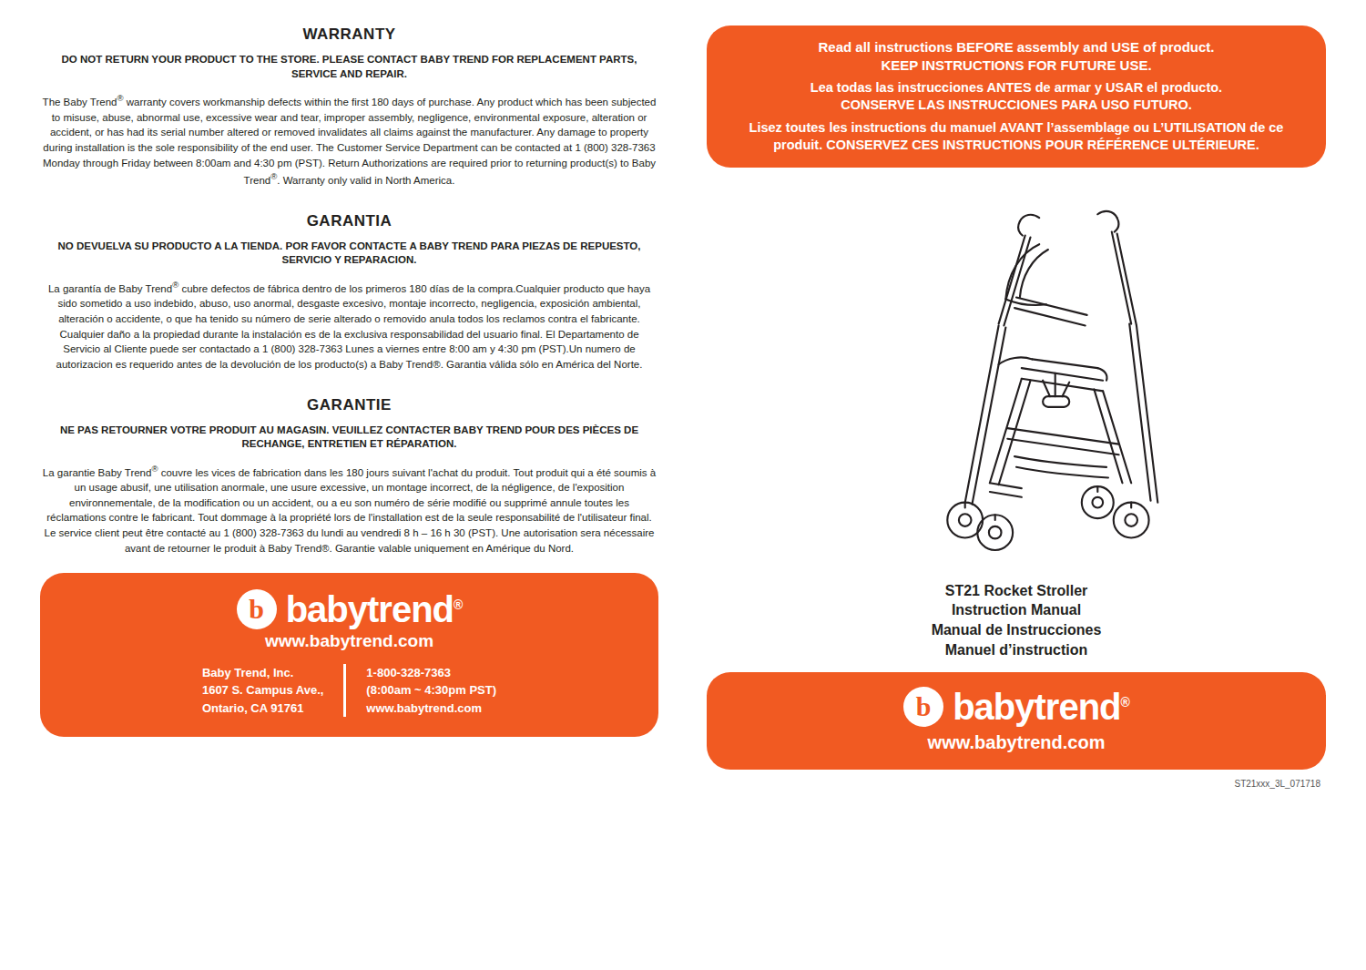WARRANTY
DO NOT RETURN YOUR PRODUCT TO THE STORE. PLEASE CONTACT BABY TREND FOR REPLACEMENT PARTS, SERVICE AND REPAIR.
The Baby Trend® warranty covers workmanship defects within the first 180 days of purchase. Any product which has been subjected to misuse, abuse, abnormal use, excessive wear and tear, improper assembly, negligence, environmental exposure, alteration or accident, or has had its serial number altered or removed invalidates all claims against the manufacturer. Any damage to property during installation is the sole responsibility of the end user. The Customer Service Department can be contacted at 1 (800) 328-7363 Monday through Friday between 8:00am and 4:30 pm (PST). Return Authorizations are required prior to returning product(s) to Baby Trend®. Warranty only valid in North America.
GARANTIA
NO DEVUELVA SU PRODUCTO A LA TIENDA. POR FAVOR CONTACTE A BABY TREND PARA PIEZAS DE REPUESTO, SERVICIO Y REPARACION.
La garantía de Baby Trend® cubre defectos de fábrica dentro de los primeros 180 días de la compra.Cualquier producto que haya sido sometido a uso indebido, abuso, uso anormal, desgaste excesivo, montaje incorrecto, negligencia, exposición ambiental, alteración o accidente, o que ha tenido su número de serie alterado o removido anula todos los reclamos contra el fabricante. Cualquier daño a la propiedad durante la instalación es de la exclusiva responsabilidad del usuario final. El Departamento de Servicio al Cliente puede ser contactado a 1 (800) 328-7363 Lunes a viernes entre 8:00 am y 4:30 pm (PST).Un numero de autorizacion es requerido antes de la devolución de los producto(s) a Baby Trend®. Garantia válida sólo en América del Norte.
GARANTIE
NE PAS RETOURNER VOTRE PRODUIT AU MAGASIN. VEUILLEZ CONTACTER BABY TREND POUR DES PIÈCES DE RECHANGE, ENTRETIEN ET RÉPARATION.
La garantie Baby Trend® couvre les vices de fabrication dans les 180 jours suivant l'achat du produit. Tout produit qui a été soumis à un usage abusif, une utilisation anormale, une usure excessive, un montage incorrect, de la négligence, de l'exposition environnementale, de la modification ou un accident, ou a eu son numéro de série modifié ou supprimé annule toutes les réclamations contre le fabricant. Tout dommage à la propriété lors de l'installation est de la seule responsabilité de l'utilisateur final. Le service client peut être contacté au 1 (800) 328-7363 du lundi au vendredi 8 h – 16 h 30 (PST). Une autorisation sera nécessaire avant de retourner le produit à Baby Trend®. Garantie valable uniquement en Amérique du Nord.
b
babytrend®
www.babytrend.com
Baby Trend, Inc.
1607 S. Campus Ave.,
Ontario, CA 91761
1-800-328-7363
(8:00am ~ 4:30pm PST)
www.babytrend.com
Read all instructions BEFORE assembly and USE of product.
KEEP INSTRUCTIONS FOR FUTURE USE.
Lea todas las instrucciones ANTES de armar y USAR el producto.
CONSERVE LAS INSTRUCCIONES PARA USO FUTURO.
Lisez toutes les instructions du manuel AVANT l’assemblage ou L’UTILISATION de ce produit. CONSERVEZ CES INSTRUCTIONS POUR RÉFÉRENCE ULTÉRIEURE.
ST21 Rocket Stroller
Instruction Manual
Manual de Instrucciones
Manuel d’instruction
b
babytrend®
www.babytrend.com
ST21xxx_3L_071718